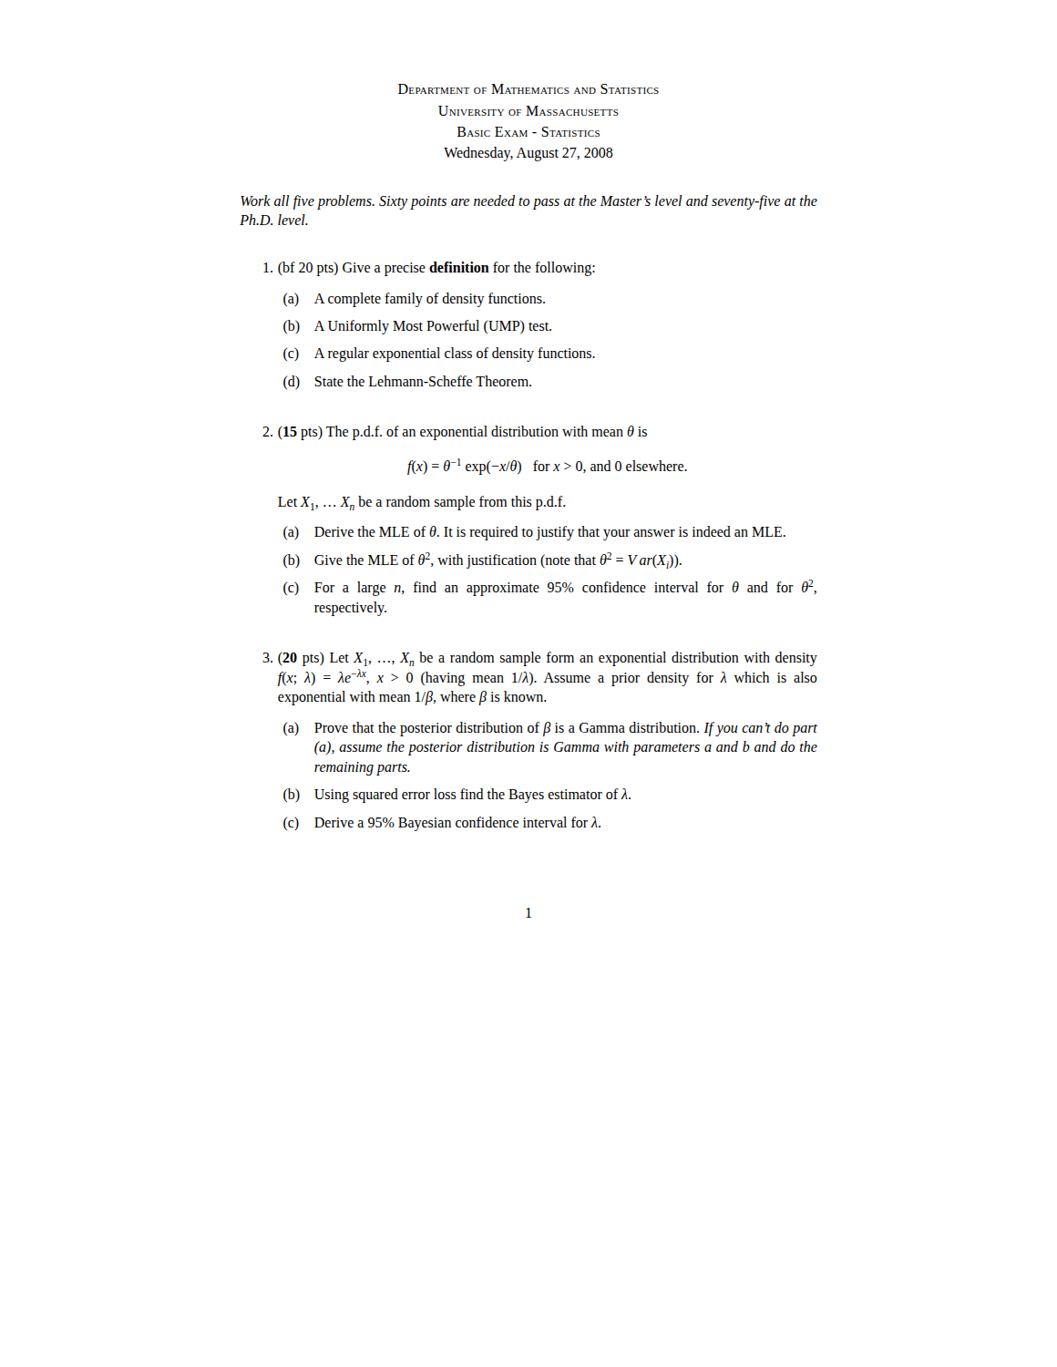Department of Mathematics and Statistics University of Massachusetts Basic Exam - Statistics Wednesday, August 27, 2008
Work all five problems. Sixty points are needed to pass at the Master’s level and seventy-five at the Ph.D. level.
(bf 20 pts) Give a precise definition for the following:
A complete family of density functions.
A Uniformly Most Powerful (UMP) test.
A regular exponential class of density functions.
State the Lehmann-Scheffe Theorem.
(15 pts) The p.d.f. of an exponential distribution with mean θ is
f(x) = θ−1 exp(−x/θ) for x > 0, and 0 elsewhere.
Let X1, … Xn be a random sample from this p.d.f.
Derive the MLE of θ. It is required to justify that your answer is indeed an MLE.
Give the MLE of θ2, with justification (note that θ2 = V ar(Xi)).
For a large n, find an approximate 95% confidence interval for θ and for θ2, respectively.
(20 pts) Let X1, …, Xn be a random sample form an exponential distribution with density f(x; λ) = λe−λx, x > 0 (having mean 1/λ). Assume a prior density for λ which is also exponential with mean 1/β, where β is known.
Prove that the posterior distribution of β is a Gamma distribution. If you can’t do part (a), assume the posterior distribution is Gamma with parameters a and b and do the remaining parts.
Using squared error loss find the Bayes estimator of λ.
Derive a 95% Bayesian confidence interval for λ.
1